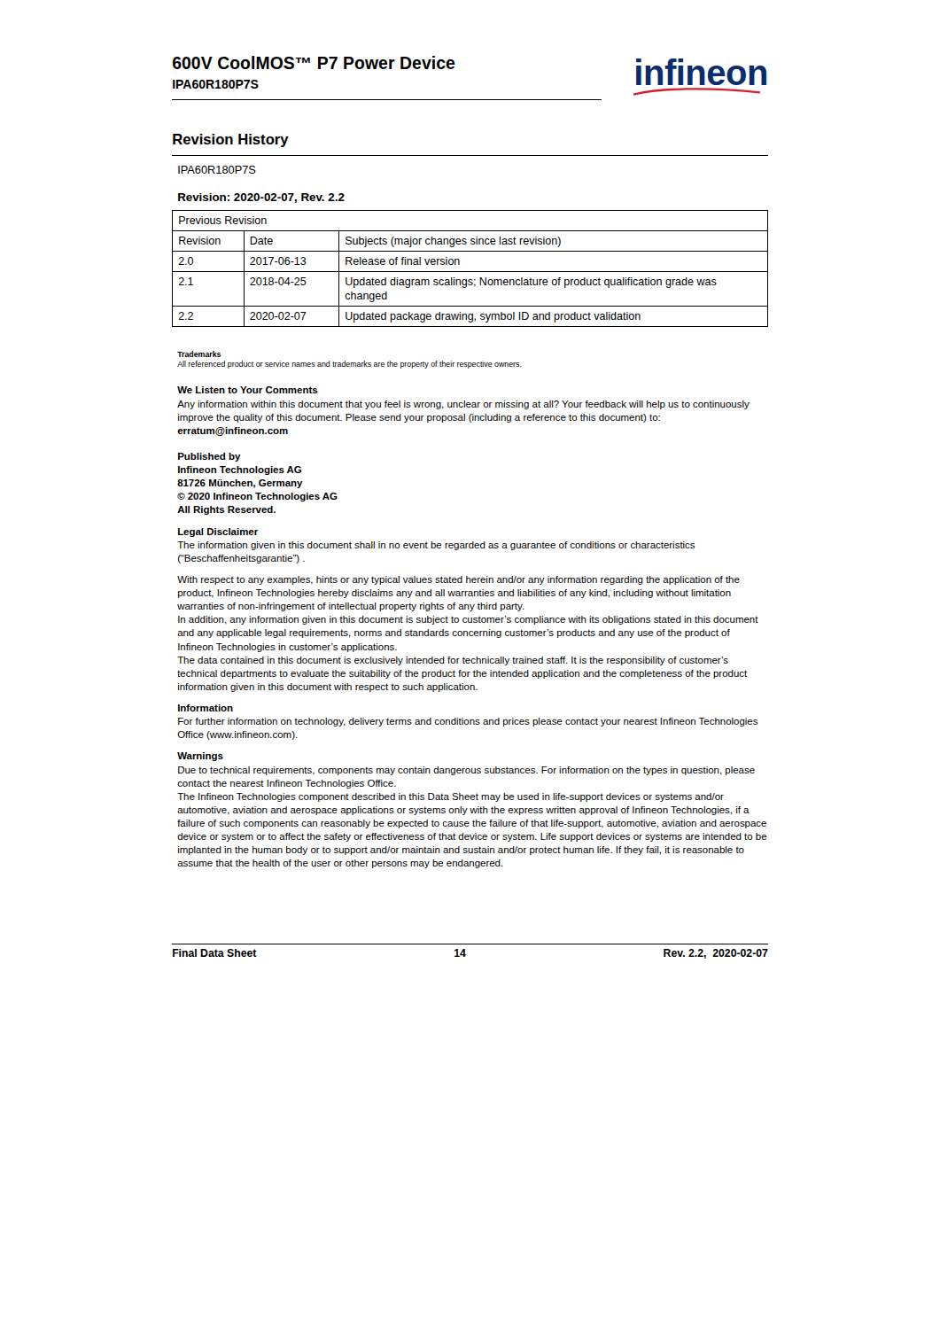600V CoolMOS™ P7 Power Device
IPA60R180P7S
infineon
Revision History
IPA60R180P7S
Revision: 2020-02-07, Rev. 2.2
| Previous Revision |
| Revision | Date | Subjects (major changes since last revision) |
| 2.0 | 2017-06-13 | Release of final version |
| 2.1 | 2018-04-25 | Updated diagram scalings; Nomenclature of product qualification grade was changed |
| 2.2 | 2020-02-07 | Updated package drawing, symbol ID and product validation |
Trademarks
All referenced product or service names and trademarks are the property of their respective owners.
We Listen to Your Comments
Any information within this document that you feel is wrong, unclear or missing at all? Your feedback will help us to continuously improve the quality of this document. Please send your proposal (including a reference to this document) to:
erratum@infineon.com
Published by
Infineon Technologies AG
81726 München, Germany
© 2020 Infineon Technologies AG
All Rights Reserved.
Legal Disclaimer
The information given in this document shall in no event be regarded as a guarantee of conditions or characteristics (“Beschaffenheitsgarantie”) .
With respect to any examples, hints or any typical values stated herein and/or any information regarding the application of the product, Infineon Technologies hereby disclaims any and all warranties and liabilities of any kind, including without limitation warranties of non-infringement of intellectual property rights of any third party.
In addition, any information given in this document is subject to customer’s compliance with its obligations stated in this document and any applicable legal requirements, norms and standards concerning customer’s products and any use of the product of Infineon Technologies in customer’s applications.
The data contained in this document is exclusively intended for technically trained staff. It is the responsibility of customer’s technical departments to evaluate the suitability of the product for the intended application and the completeness of the product information given in this document with respect to such application.
Information
For further information on technology, delivery terms and conditions and prices please contact your nearest Infineon Technologies Office (www.infineon.com).
Warnings
Due to technical requirements, components may contain dangerous substances. For information on the types in question, please contact the nearest Infineon Technologies Office.
The Infineon Technologies component described in this Data Sheet may be used in life-support devices or systems and/or automotive, aviation and aerospace applications or systems only with the express written approval of Infineon Technologies, if a failure of such components can reasonably be expected to cause the failure of that life-support, automotive, aviation and aerospace device or system or to affect the safety or effectiveness of that device or system. Life support devices or systems are intended to be implanted in the human body or to support and/or maintain and sustain and/or protect human life. If they fail, it is reasonable to assume that the health of the user or other persons may be endangered.
Final Data Sheet
14
Rev. 2.2, 2020-02-07